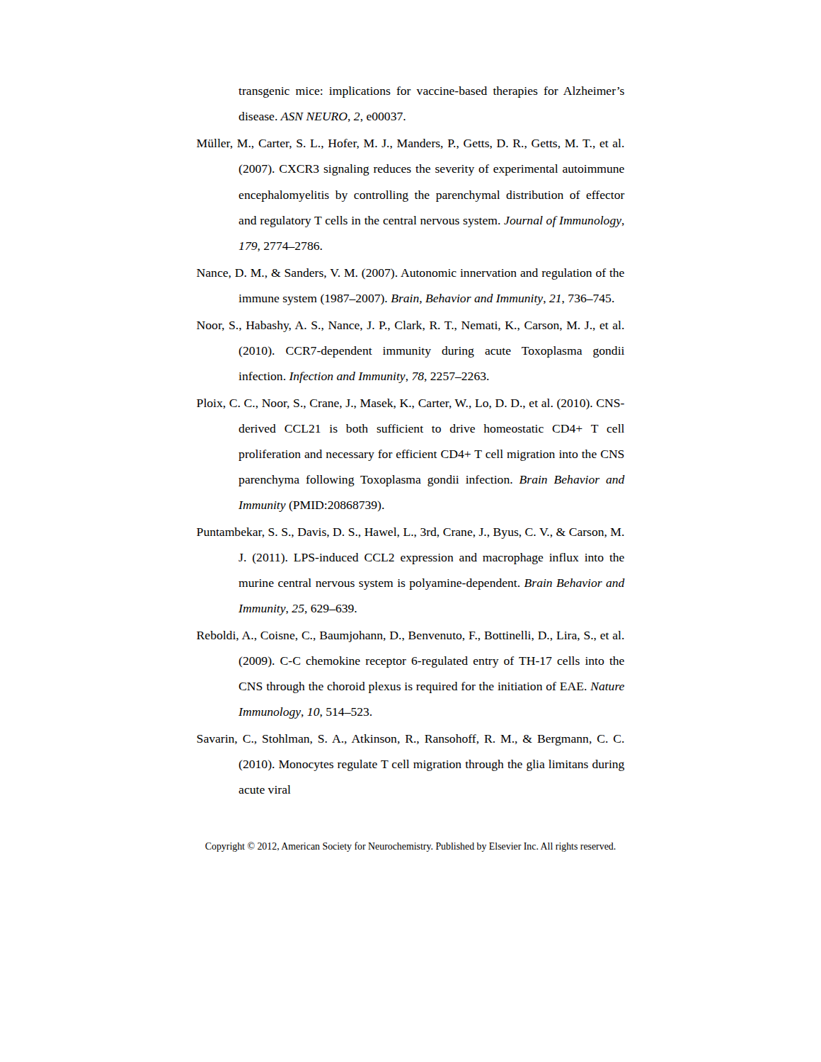transgenic mice: implications for vaccine-based therapies for Alzheimer’s disease. ASN NEURO, 2, e00037.
Müller, M., Carter, S. L., Hofer, M. J., Manders, P., Getts, D. R., Getts, M. T., et al. (2007). CXCR3 signaling reduces the severity of experimental autoimmune encephalomyelitis by controlling the parenchymal distribution of effector and regulatory T cells in the central nervous system. Journal of Immunology, 179, 2774–2786.
Nance, D. M., & Sanders, V. M. (2007). Autonomic innervation and regulation of the immune system (1987–2007). Brain, Behavior and Immunity, 21, 736–745.
Noor, S., Habashy, A. S., Nance, J. P., Clark, R. T., Nemati, K., Carson, M. J., et al. (2010). CCR7-dependent immunity during acute Toxoplasma gondii infection. Infection and Immunity, 78, 2257–2263.
Ploix, C. C., Noor, S., Crane, J., Masek, K., Carter, W., Lo, D. D., et al. (2010). CNS-derived CCL21 is both sufficient to drive homeostatic CD4+ T cell proliferation and necessary for efficient CD4+ T cell migration into the CNS parenchyma following Toxoplasma gondii infection. Brain Behavior and Immunity (PMID:20868739).
Puntambekar, S. S., Davis, D. S., Hawel, L., 3rd, Crane, J., Byus, C. V., & Carson, M. J. (2011). LPS-induced CCL2 expression and macrophage influx into the murine central nervous system is polyamine-dependent. Brain Behavior and Immunity, 25, 629–639.
Reboldi, A., Coisne, C., Baumjohann, D., Benvenuto, F., Bottinelli, D., Lira, S., et al. (2009). C-C chemokine receptor 6-regulated entry of TH-17 cells into the CNS through the choroid plexus is required for the initiation of EAE. Nature Immunology, 10, 514–523.
Savarin, C., Stohlman, S. A., Atkinson, R., Ransohoff, R. M., & Bergmann, C. C. (2010). Monocytes regulate T cell migration through the glia limitans during acute viral
Copyright © 2012, American Society for Neurochemistry. Published by Elsevier Inc. All rights reserved.